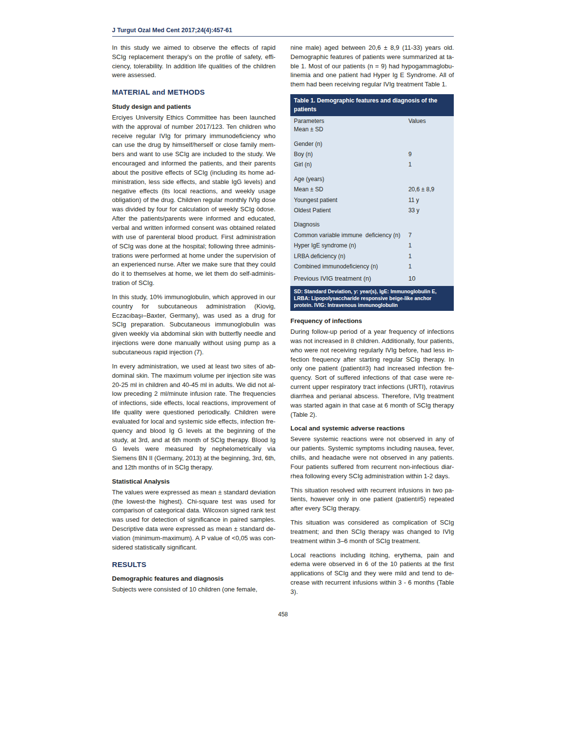J Turgut Ozal Med Cent 2017;24(4):457-61
In this study we aimed to observe the effects of rapid SCIg replacement therapy's on the profile of safety, efficiency, tolerability. In addition life qualities of the children were assessed.
MATERIAL and METHODS
Study design and patients
Erciyes University Ethics Committee has been launched with the approval of number 2017/123. Ten children who receive regular IVIg for primary immunodeficiency who can use the drug by himself/herself or close family members and want to use SCIg are included to the study. We encouraged and informed the patients, and their parents about the positive effects of SCIg (including its home administration, less side effects, and stable IgG levels) and negative effects (its local reactions, and weekly usage obligation) of the drug. Children regular monthly IVIg dose was divided by four for calculation of weekly SCIg ödose. After the patients/parents were informed and educated, verbal and written informed consent was obtained related with use of parenteral blood product. First administration of SCIg was done at the hospital; following three administrations were performed at home under the supervision of an experienced nurse. After we make sure that they could do it to themselves at home, we let them do self-administration of SCIg.
In this study, 10% immunoglobulin, which approved in our country for subcutaneous administration (Kiovig, Eczacıbaşı–Baxter, Germany), was used as a drug for SCIg preparation. Subcutaneous immunoglobulin was given weekly via abdominal skin with butterfly needle and injections were done manually without using pump as a subcutaneous rapid injection (7).
In every administration, we used at least two sites of abdominal skin. The maximum volume per injection site was 20-25 ml in children and 40-45 ml in adults. We did not allow preceding 2 ml/minute infusion rate. The frequencies of infections, side effects, local reactions, improvement of life quality were questioned periodically. Children were evaluated for local and systemic side effects, infection frequency and blood Ig G levels at the beginning of the study, at 3rd, and at 6th month of SCIg therapy. Blood Ig G levels were measured by nephelometrically via Siemens BN II (Germany, 2013) at the beginning, 3rd, 6th, and 12th months of in SCIg therapy.
Statistical Analysis
The values were expressed as mean ± standard deviation (the lowest-the highest). Chi-square test was used for comparison of categorical data. Wilcoxon signed rank test was used for detection of significance in paired samples. Descriptive data were expressed as mean ± standard deviation (minimum-maximum). A P value of <0,05 was considered statistically significant.
RESULTS
Demographic features and diagnosis
Subjects were consisted of 10 children (one female,
nine male) aged between 20,6 ± 8,9 (11-33) years old. Demographic features of patients were summarized at table 1. Most of our patients (n = 9) had hypogammaglobulinemia and one patient had Hyper Ig E Syndrome. All of them had been receiving regular IVIg treatment Table 1.
Table 1. Demographic features and diagnosis of the patients
| Parameters Mean ± SD | Values |
| Gender (n) | |
| Boy (n) | 9 |
| Girl (n) | 1 |
| Age (years) | |
| Mean ± SD | 20,6 ± 8,9 |
| Youngest patient | 11 y |
| Oldest Patient | 33 y |
| Diagnosis | |
| Common variable immune deficiency (n) | 7 |
| Hyper IgE syndrome (n) | 1 |
| LRBA deficiency (n) | 1 |
| Combined immunodeficiency (n) | 1 |
| Previous IVIG treatment (n) | 10 |
SD: Standard Deviation, y: year(s), IgE: Immunoglobulin E, LRBA: Lipopolysaccharide responsive beige-like anchor protein. IVIG: Intravenous immunoglobulin
Frequency of infections
During follow-up period of a year frequency of infections was not increased in 8 children. Additionally, four patients, who were not receiving regularly IVIg before, had less infection frequency after starting regular SCIg therapy. In only one patient (patient#3) had increased infection frequency. Sort of suffered infections of that case were recurrent upper respiratory tract infections (URTI), rotavirus diarrhea and perianal abscess. Therefore, IVIg treatment was started again in that case at 6 month of SCIg therapy (Table 2).
Local and systemic adverse reactions
Severe systemic reactions were not observed in any of our patients. Systemic symptoms including nausea, fever, chills, and headache were not observed in any patients. Four patients suffered from recurrent non-infectious diarrhea following every SCIg administration within 1-2 days.
This situation resolved with recurrent infusions in two patients, however only in one patient (patient#5) repeated after every SCIg therapy.
This situation was considered as complication of SCIg treatment; and then SCIg therapy was changed to IVIg treatment within 3–6 month of SCIg treatment.
Local reactions including itching, erythema, pain and edema were observed in 6 of the 10 patients at the first applications of SCIg and they were mild and tend to decrease with recurrent infusions within 3 - 6 months (Table 3).
458